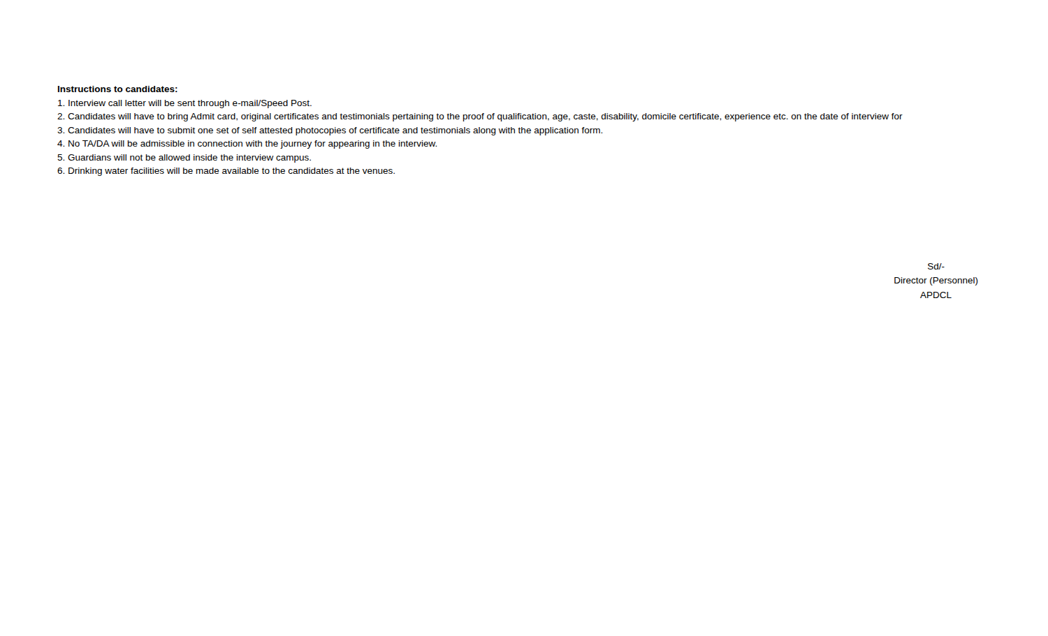Instructions to candidates:
1. Interview call letter will be sent through e-mail/Speed Post.
2. Candidates will have to bring Admit card, original certificates and testimonials pertaining to the proof of qualification, age, caste, disability, domicile certificate, experience etc. on the date of interview for
3. Candidates will have to submit one set of self attested photocopies of certificate and testimonials along with the application form.
4. No TA/DA will be admissible in connection with the journey for appearing in the interview.
5. Guardians will not be allowed inside the interview campus.
6. Drinking water facilities will be made available to the candidates at the venues.
Sd/-
Director (Personnel)
APDCL